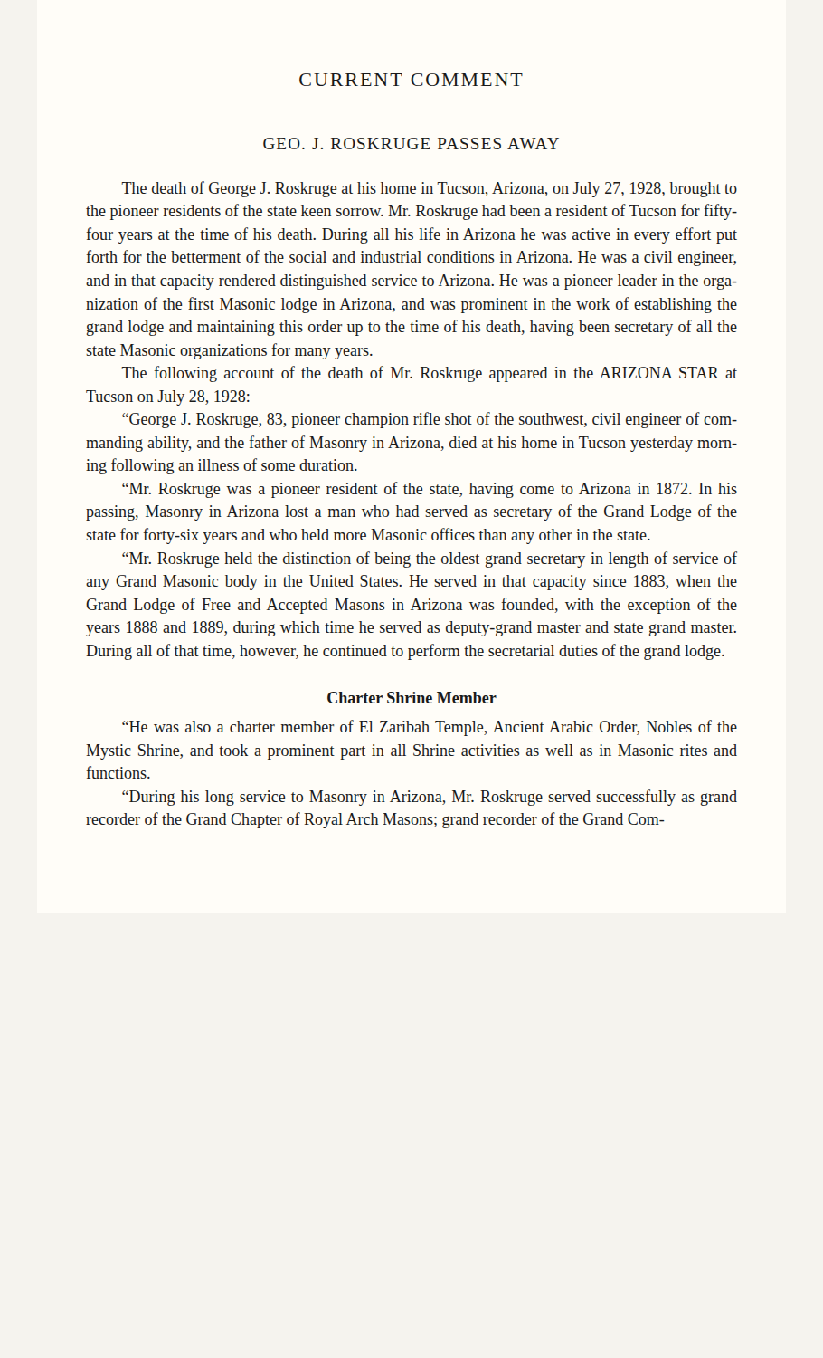Current Comment
Geo. J. Roskruge Passes Away
The death of George J. Roskruge at his home in Tucson, Arizona, on July 27, 1928, brought to the pioneer residents of the state keen sorrow. Mr. Roskruge had been a resident of Tucson for fifty-four years at the time of his death. During all his life in Arizona he was active in every effort put forth for the betterment of the social and industrial conditions in Arizona. He was a civil engineer, and in that capacity rendered distinguished service to Arizona. He was a pioneer leader in the organization of the first Masonic lodge in Arizona, and was prominent in the work of establishing the grand lodge and maintaining this order up to the time of his death, having been secretary of all the state Masonic organizations for many years.
The following account of the death of Mr. Roskruge appeared in the ARIZONA STAR at Tucson on July 28, 1928:
“George J. Roskruge, 83, pioneer champion rifle shot of the southwest, civil engineer of commanding ability, and the father of Masonry in Arizona, died at his home in Tucson yesterday morning following an illness of some duration.
“Mr. Roskruge was a pioneer resident of the state, having come to Arizona in 1872. In his passing, Masonry in Arizona lost a man who had served as secretary of the Grand Lodge of the state for forty-six years and who held more Masonic offices than any other in the state.
“Mr. Roskruge held the distinction of being the oldest grand secretary in length of service of any Grand Masonic body in the United States. He served in that capacity since 1883, when the Grand Lodge of Free and Accepted Masons in Arizona was founded, with the exception of the years 1888 and 1889, during which time he served as deputy-grand master and state grand master. During all of that time, however, he continued to perform the secretarial duties of the grand lodge.
Charter Shrine Member
“He was also a charter member of El Zaribah Temple, Ancient Arabic Order, Nobles of the Mystic Shrine, and took a prominent part in all Shrine activities as well as in Masonic rites and functions.
“During his long service to Masonry in Arizona, Mr. Roskruge served successfully as grand recorder of the Grand Chapter of Royal Arch Masons; grand recorder of the Grand Com-